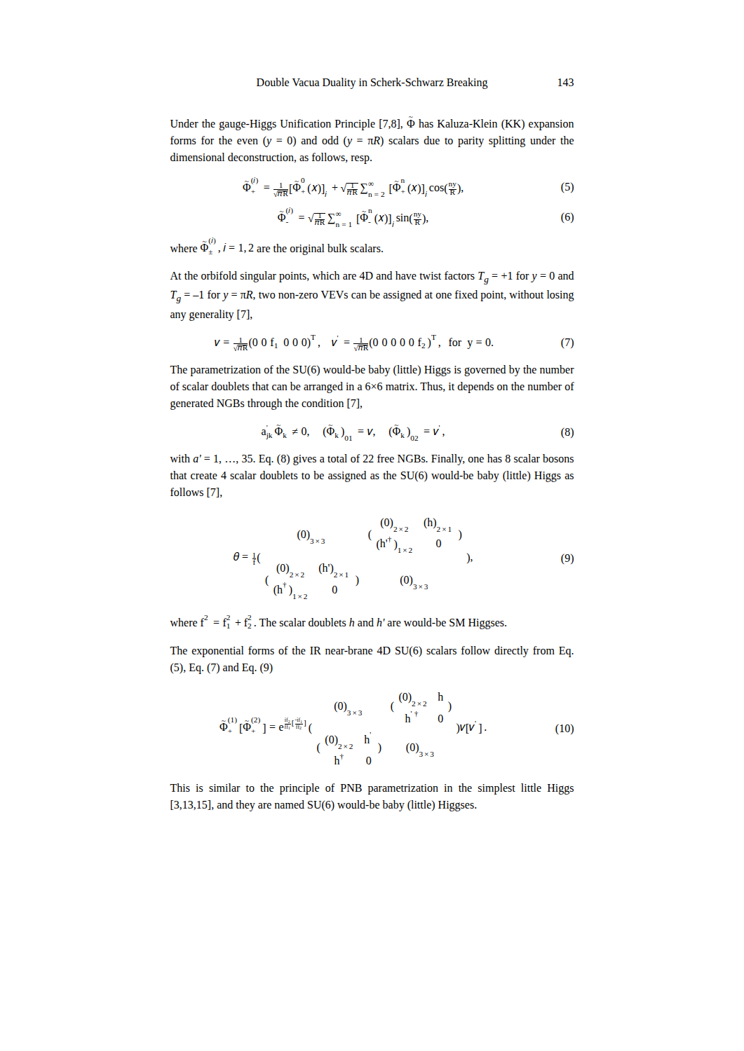Double Vacua Duality in Scherk-Schwarz Breaking 143
Under the gauge-Higgs Unification Principle [7,8], Φ~ has Kaluza-Klein (KK) expansion forms for the even (y = 0) and odd (y = πR) scalars due to parity splitting under the dimensional deconstruction, as follows, resp.
Φ~+(i) = 1πR [Φ~+0(x)]i + 1πR ∑n=2∞ [Φ~+n(x)]i cos⁡ (nyR) ,
(5)
Φ~-(i) = 1πR ∑n=1∞ [Φ~-n(x)]i sin⁡ (nyR) ,
(6)
where Φ~±(i),i=1,2 are the original bulk scalars.
At the orbifold singular points, which are 4D and have twist factors Tg = +1 for y = 0 and Tg = –1 for y = πR, two non-zero VEVs can be assigned at one fixed point, without losing any generality [7],
v= 1πR (00f1000)T , v'= 1πR (00000f2)T ,fory=0.
(7)
The parametrization of the SU(6) would-be baby (little) Higgs is governed by the number of scalar doublets that can be arranged in a 6×6 matrix. Thus, it depends on the number of generated NGBs through the condition [7],
ajk' Φ~k ≠0, (Φ~k)01 =v, (Φ~k)02 =v',
(8)
with a' = 1, …, 35. Eq. (8) gives a total of 22 free NGBs. Finally, one has 8 scalar bosons that create 4 scalar doublets to be assigned as the SU(6) would-be baby (little) Higgs as follows [7],
θ= 1f ( (0)3×3 ( (0)2×2(h)2×1 (h'†)1×20 ) ( (0)2×2(h')2×1 (h†)1×20 ) (0)3×3 ) ,
(9)
where f2=f12+f22. The scalar doublets h and h' are would-be SM Higgses.
The exponential forms of the IR near-brane 4D SU(6) scalars follow directly from Eq. (5), Eq. (7) and Eq. (9)
Φ~+(1) [Φ~+(2)] = e if2ff1 [-if1ff2] ( (0)3×3 ( (0)2×2h h'†0 ) ( (0)2×2h' h†0 ) (0)3×3 ) v [v'] .
(10)
This is similar to the principle of PNB parametrization in the simplest little Higgs [3,13,15], and they are named SU(6) would-be baby (little) Higgses.